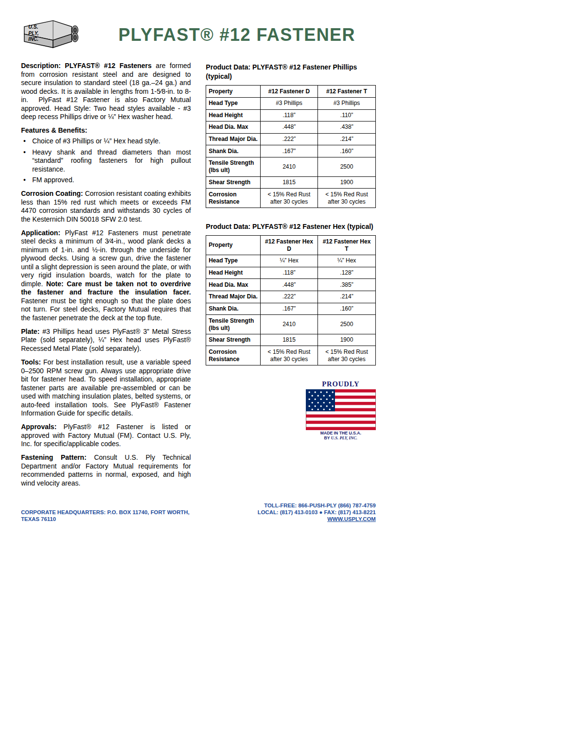U.S. PLY, INC.
PLYFAST® #12 FASTENER
Description: PLYFAST® #12 Fasteners are formed from corrosion resistant steel and are designed to secure insulation to standard steel (18 ga.–24 ga.) and wood decks. It is available in lengths from 1-5⁄8-in. to 8-in. PlyFast #12 Fastener is also Factory Mutual approved. Head Style: Two head styles available - #3 deep recess Phillips drive or ¼” Hex washer head.
Features & Benefits:
Choice of #3 Phillips or ¼” Hex head style.
Heavy shank and thread diameters than most “standard” roofing fasteners for high pullout resistance.
FM approved.
Corrosion Coating: Corrosion resistant coating exhibits less than 15% red rust which meets or exceeds FM 4470 corrosion standards and withstands 30 cycles of the Kesternich DIN 50018 SFW 2.0 test.
Application: PlyFast #12 Fasteners must penetrate steel decks a minimum of 3⁄4-in., wood plank decks a minimum of 1-in. and ½-in. through the underside for plywood decks. Using a screw gun, drive the fastener until a slight depression is seen around the plate, or with very rigid insulation boards, watch for the plate to dimple. Note: Care must be taken not to overdrive the fastener and fracture the insulation facer. Fastener must be tight enough so that the plate does not turn. For steel decks, Factory Mutual requires that the fastener penetrate the deck at the top flute.
Plate: #3 Phillips head uses PlyFast® 3” Metal Stress Plate (sold separately), ¼” Hex head uses PlyFast® Recessed Metal Plate (sold separately).
Tools: For best installation result, use a variable speed 0–2500 RPM screw gun. Always use appropriate drive bit for fastener head. To speed installation, appropriate fastener parts are available pre-assembled or can be used with matching insulation plates, belted systems, or auto-feed installation tools. See PlyFast® Fastener Information Guide for specific details.
Approvals: PlyFast® #12 Fastener is listed or approved with Factory Mutual (FM). Contact U.S. Ply, Inc. for specific/applicable codes.
Fastening Pattern: Consult U.S. Ply Technical Department and/or Factory Mutual requirements for recommended patterns in normal, exposed, and high wind velocity areas.
Product Data: PLYFAST® #12 Fastener Phillips (typical)
| Property | #12 Fastener D | #12 Fastener T |
| --- | --- | --- |
| Head Type | #3 Phillips | #3 Phillips |
| Head Height | .118” | .110” |
| Head Dia. Max | .448” | .438” |
| Thread Major Dia. | .222” | .214” |
| Shank Dia. | .167” | .160” |
| Tensile Strength (lbs ult) | 2410 | 2500 |
| Shear Strength | 1815 | 1900 |
| Corrosion Resistance | < 15% Red Rust after 30 cycles | < 15% Red Rust after 30 cycles |
Product Data: PLYFAST® #12 Fastener Hex (typical)
| Property | #12 Fastener Hex D | #12 Fastener Hex T |
| --- | --- | --- |
| Head Type | ¼” Hex | ¼” Hex |
| Head Height | .118” | .128” |
| Head Dia. Max | .448” | .385” |
| Thread Major Dia. | .222” | .214” |
| Shank Dia. | .167” | .160” |
| Tensile Strength (lbs ult) | 2410 | 2500 |
| Shear Strength | 1815 | 1900 |
| Corrosion Resistance | < 15% Red Rust after 30 cycles | < 15% Red Rust after 30 cycles |
PROUDLY
MADE IN THE U.S.A.
BY U.S. PLY, INC.
CORPORATE HEADQUARTERS: P.O. BOX 11740, FORT WORTH, TEXAS 76110
TOLL-FREE: 866-PUSH-PLY (866) 787-4759
LOCAL: (817) 413-0103 ● FAX: (817) 413-8221
WWW.USPLY.COM